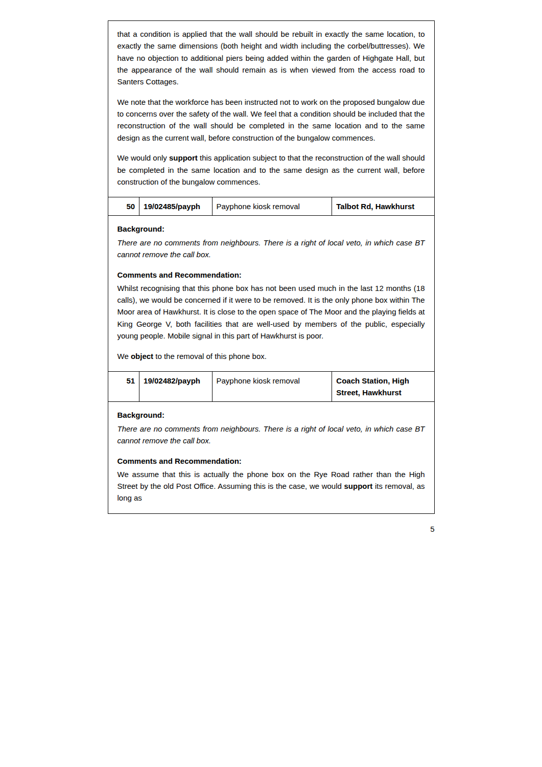that a condition is applied that the wall should be rebuilt in exactly the same location, to exactly the same dimensions (both height and width including the corbel/buttresses). We have no objection to additional piers being added within the garden of Highgate Hall, but the appearance of the wall should remain as is when viewed from the access road to Santers Cottages.
We note that the workforce has been instructed not to work on the proposed bungalow due to concerns over the safety of the wall. We feel that a condition should be included that the reconstruction of the wall should be completed in the same location and to the same design as the current wall, before construction of the bungalow commences.
We would only support this application subject to that the reconstruction of the wall should be completed in the same location and to the same design as the current wall, before construction of the bungalow commences.
50
19/02485/payph
Payphone kiosk removal
Talbot Rd, Hawkhurst
Background:
There are no comments from neighbours. There is a right of local veto, in which case BT cannot remove the call box.
Comments and Recommendation:
Whilst recognising that this phone box has not been used much in the last 12 months (18 calls), we would be concerned if it were to be removed. It is the only phone box within The Moor area of Hawkhurst. It is close to the open space of The Moor and the playing fields at King George V, both facilities that are well-used by members of the public, especially young people. Mobile signal in this part of Hawkhurst is poor.
We object to the removal of this phone box.
51
19/02482/payph
Payphone kiosk removal
Coach Station, High Street, Hawkhurst
Background:
There are no comments from neighbours. There is a right of local veto, in which case BT cannot remove the call box.
Comments and Recommendation:
We assume that this is actually the phone box on the Rye Road rather than the High Street by the old Post Office. Assuming this is the case, we would support its removal, as long as
5